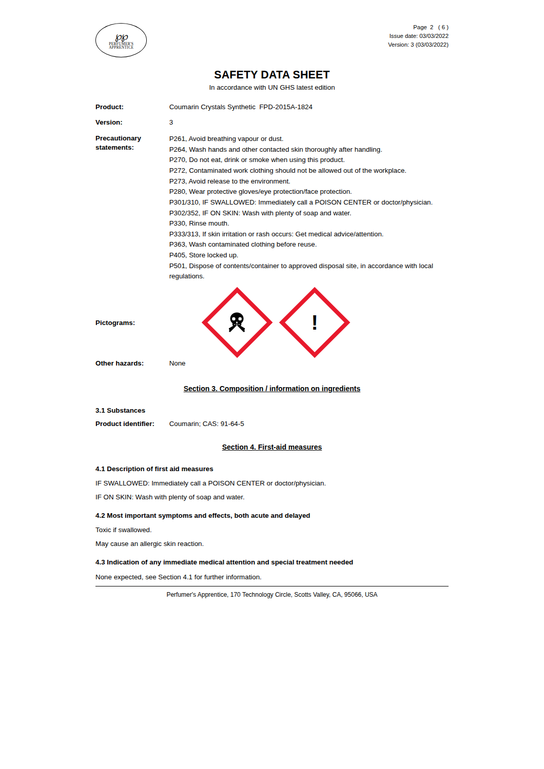℘℘
PERFUMER'S
APPRENTICE
Page 2 ( 6 )
Issue date: 03/03/2022
Version: 3 (03/03/2022)
SAFETY DATA SHEET
In accordance with UN GHS latest edition
Product:
Coumarin Crystals Synthetic FPD-2015A-1824
Version:
3
Precautionary
statements:
P261, Avoid breathing vapour or dust.
P264, Wash hands and other contacted skin thoroughly after handling.
P270, Do not eat, drink or smoke when using this product.
P272, Contaminated work clothing should not be allowed out of the workplace.
P273, Avoid release to the environment.
P280, Wear protective gloves/eye protection/face protection.
P301/310, IF SWALLOWED: Immediately call a POISON CENTER or doctor/physician.
P302/352, IF ON SKIN: Wash with plenty of soap and water.
P330, Rinse mouth.
P333/313, If skin irritation or rash occurs: Get medical advice/attention.
P363, Wash contaminated clothing before reuse.
P405, Store locked up.
P501, Dispose of contents/container to approved disposal site, in accordance with local regulations.
Pictograms:
!
Other hazards:
None
Section 3. Composition / information on ingredients
3.1 Substances
Product identifier:
Coumarin; CAS: 91-64-5
Section 4. First-aid measures
4.1 Description of first aid measures
IF SWALLOWED: Immediately call a POISON CENTER or doctor/physician.
IF ON SKIN: Wash with plenty of soap and water.
4.2 Most important symptoms and effects, both acute and delayed
Toxic if swallowed.
May cause an allergic skin reaction.
4.3 Indication of any immediate medical attention and special treatment needed
None expected, see Section 4.1 for further information.
Perfumer's Apprentice, 170 Technology Circle, Scotts Valley, CA, 95066, USA